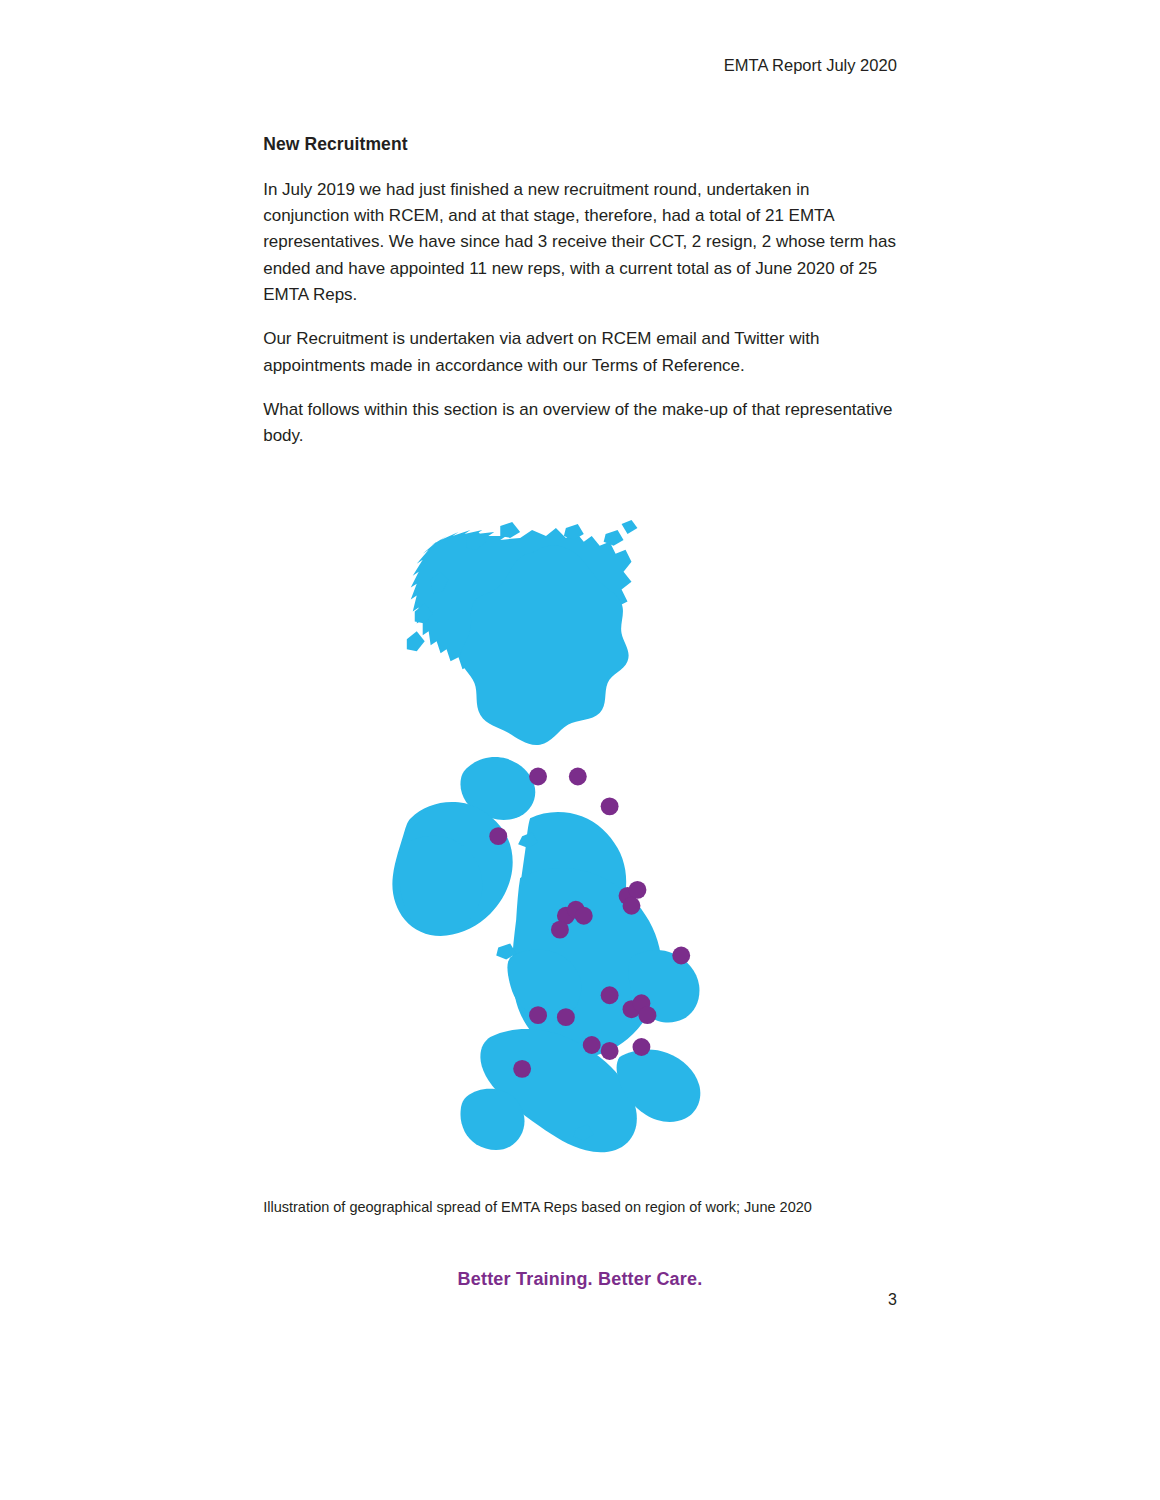EMTA Report July 2020
New Recruitment
In July 2019 we had just finished a new recruitment round, undertaken in conjunction with RCEM, and at that stage, therefore, had a total of 21 EMTA representatives. We have since had 3 receive their CCT, 2 resign, 2 whose term has ended and have appointed 11 new reps, with a current total as of June 2020 of 25 EMTA Reps.
Our Recruitment is undertaken via advert on RCEM email and Twitter with appointments made in accordance with our Terms of Reference.
What follows within this section is an overview of the make-up of that representative body.
Illustration of geographical spread of EMTA Reps based on region of work; June 2020
Better Training. Better Care.
3